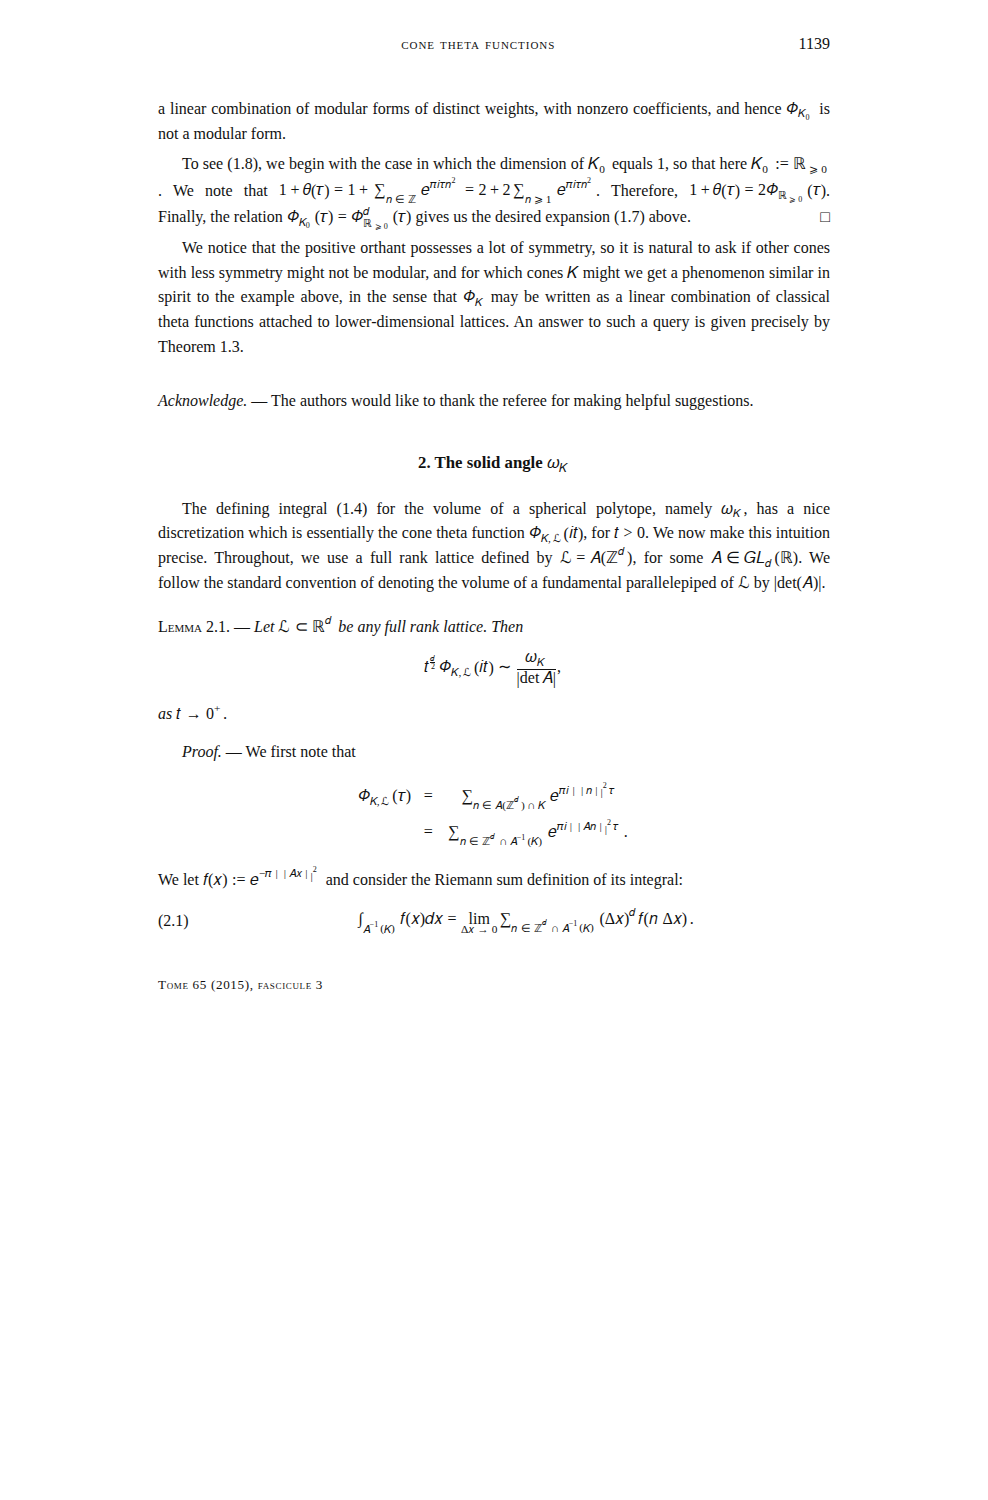cone theta functions 1139
a linear combination of modular forms of distinct weights, with nonzero coefficients, and hence ΦK0 is not a modular form.
To see (1.8), we begin with the case in which the dimension of K0 equals 1, so that here K0:=ℝ⩾0. We note that 1+θ(τ)=1+∑n∈ℤeπiτn2=2+2∑n⩾1eπiτn2. Therefore, 1+θ(τ)=2Φℝ⩾0(τ). Finally, the relation ΦK0(τ)=Φℝ⩾0d(τ) gives us the desired expansion (1.7) above. □
We notice that the positive orthant possesses a lot of symmetry, so it is natural to ask if other cones with less symmetry might not be modular, and for which cones K might we get a phenomenon similar in spirit to the example above, in the sense that ΦK may be written as a linear combination of classical theta functions attached to lower-dimensional lattices. An answer to such a query is given precisely by Theorem 1.3.
Acknowledge. — The authors would like to thank the referee for making helpful suggestions.
2. The solid angle ωK
The defining integral (1.4) for the volume of a spherical polytope, namely ωK, has a nice discretization which is essentially the cone theta function ΦK,ℒ(it), for t>0. We now make this intuition precise. Throughout, we use a full rank lattice defined by ℒ=A(ℤd), for some A∈GLd(ℝ). We follow the standard convention of denoting the volume of a fundamental parallelepiped of ℒ by |det(A)|.
Lemma 2.1. — Let ℒ⊂ℝd be any full rank lattice. Then
td2 ΦK,ℒ (it) ∼ ωK |detA| ,
as t→0+.
Proof. — We first note that
ΦK,ℒ(τ) = ∑ n∈A(ℤd)∩K eπi||n||2τ = ∑ n∈ℤd∩A−1(K) eπi||An||2τ .
We let f(x):=e−π||Ax||2 and consider the Riemann sum definition of its integral:
(2.1) ∫A−1(K) f(x)dx = lim Δx→0 ∑ n∈ℤd∩A−1(K) (Δx)d f(nΔx) .
Tome 65 (2015), fascicule 3